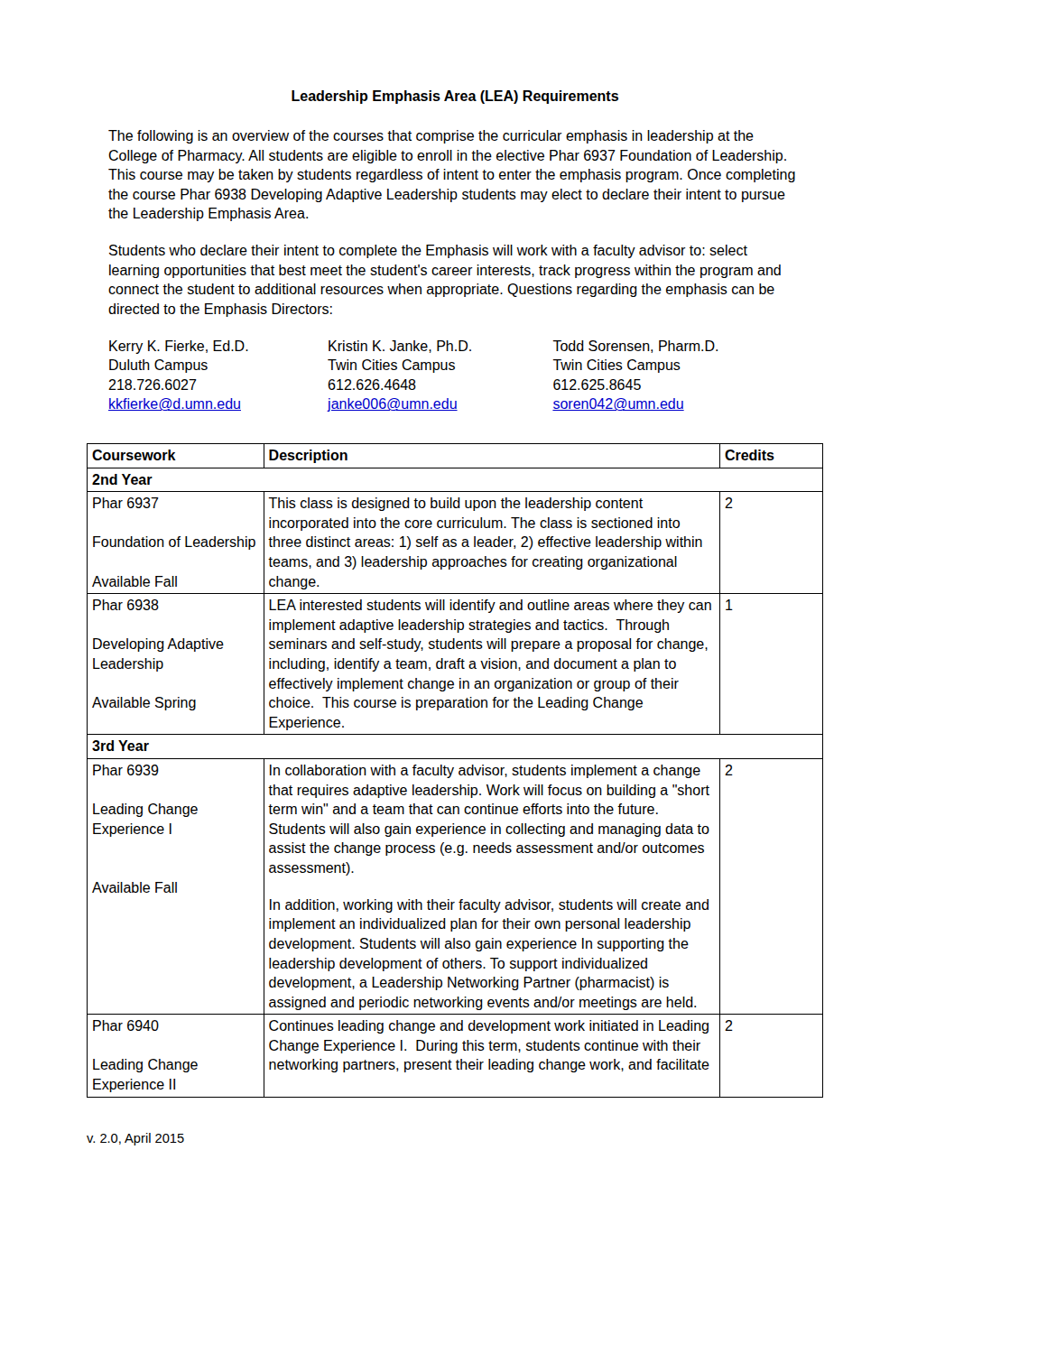Leadership Emphasis Area (LEA) Requirements
The following is an overview of the courses that comprise the curricular emphasis in leadership at the College of Pharmacy. All students are eligible to enroll in the elective Phar 6937 Foundation of Leadership. This course may be taken by students regardless of intent to enter the emphasis program. Once completing the course Phar 6938 Developing Adaptive Leadership students may elect to declare their intent to pursue the Leadership Emphasis Area.
Students who declare their intent to complete the Emphasis will work with a faculty advisor to: select learning opportunities that best meet the student's career interests, track progress within the program and connect the student to additional resources when appropriate. Questions regarding the emphasis can be directed to the Emphasis Directors:
| Kerry K. Fierke, Ed.D. Duluth Campus 218.726.6027 kkfierke@d.umn.edu | Kristin K. Janke, Ph.D. Twin Cities Campus 612.626.4648 janke006@umn.edu | Todd Sorensen, Pharm.D. Twin Cities Campus 612.625.8645 soren042@umn.edu |
| Coursework | Description | Credits |
| --- | --- | --- |
| 2nd Year |
| Phar 6937 Foundation of Leadership Available Fall | This class is designed to build upon the leadership content incorporated into the core curriculum. The class is sectioned into three distinct areas: 1) self as a leader, 2) effective leadership within teams, and 3) leadership approaches for creating organizational change. | 2 |
| Phar 6938 Developing Adaptive Leadership Available Spring | LEA interested students will identify and outline areas where they can implement adaptive leadership strategies and tactics. Through seminars and self-study, students will prepare a proposal for change, including, identify a team, draft a vision, and document a plan to effectively implement change in an organization or group of their choice. This course is preparation for the Leading Change Experience. | 1 |
| 3rd Year |
| Phar 6939 Leading Change Experience I Available Fall | In collaboration with a faculty advisor, students implement a change that requires adaptive leadership. Work will focus on building a "short term win" and a team that can continue efforts into the future. Students will also gain experience in collecting and managing data to assist the change process (e.g. needs assessment and/or outcomes assessment). In addition, working with their faculty advisor, students will create and implement an individualized plan for their own personal leadership development. Students will also gain experience In supporting the leadership development of others. To support individualized development, a Leadership Networking Partner (pharmacist) is assigned and periodic networking events and/or meetings are held. | 2 |
| Phar 6940 Leading Change Experience II | Continues leading change and development work initiated in Leading Change Experience I. During this term, students continue with their networking partners, present their leading change work, and facilitate | 2 |
v. 2.0, April 2015